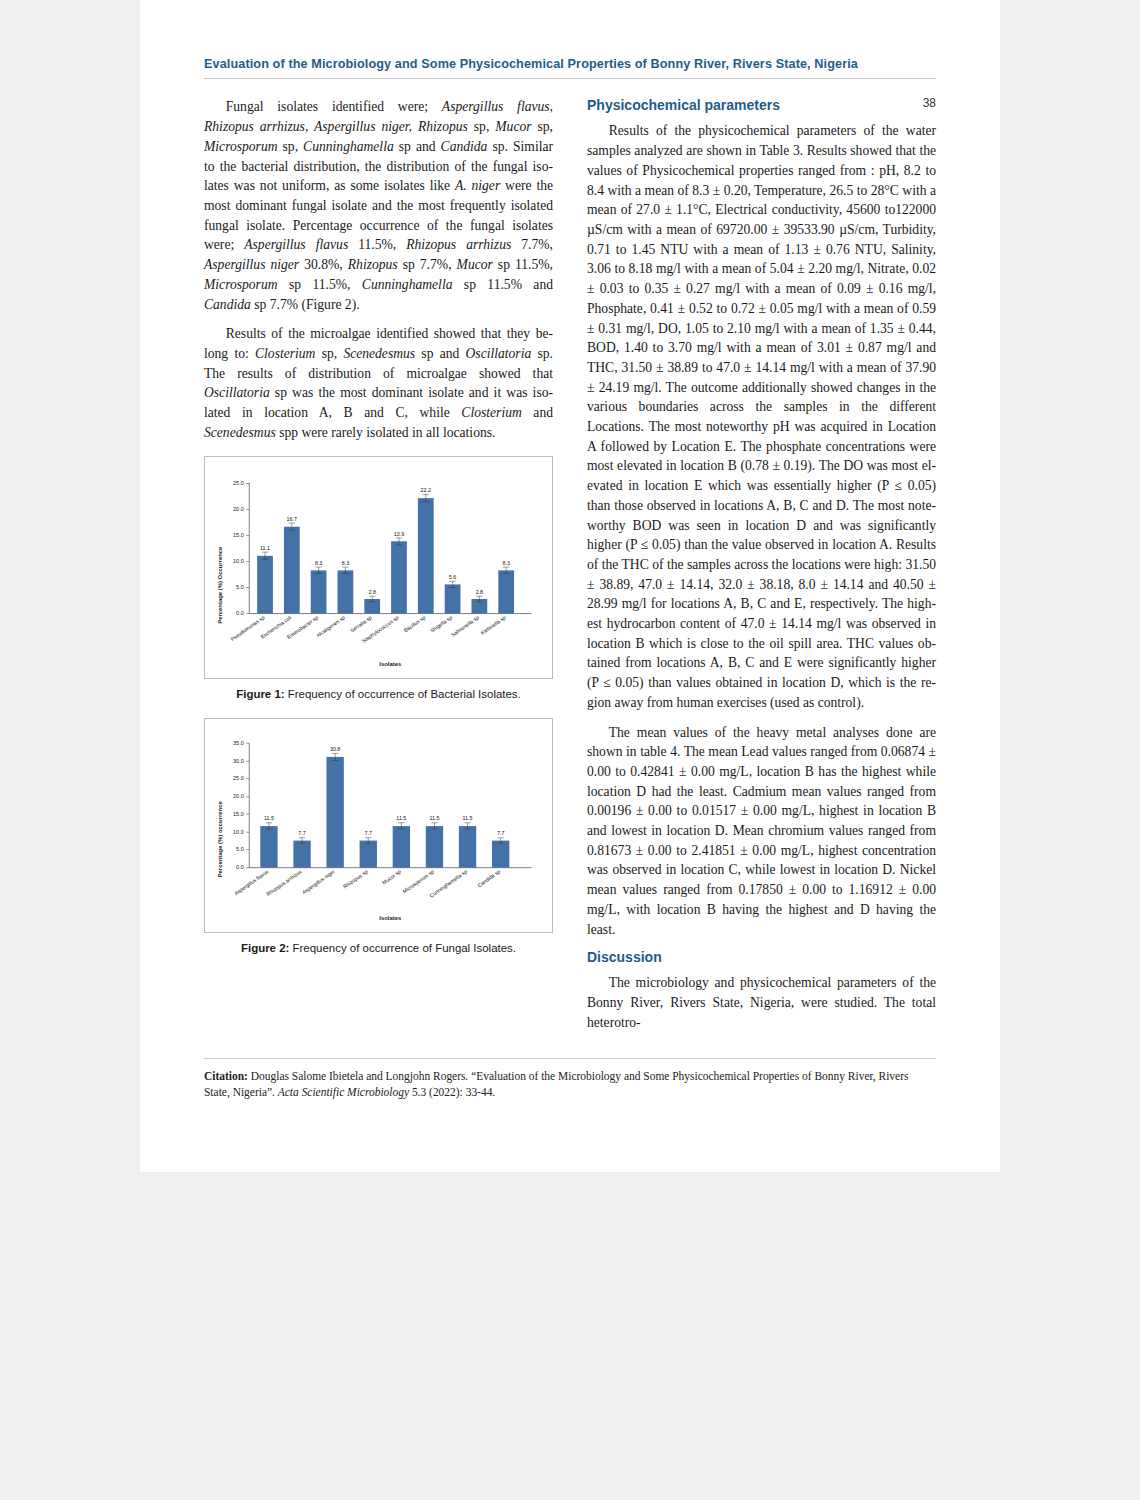Evaluation of the Microbiology and Some Physicochemical Properties of Bonny River, Rivers State, Nigeria
38
Fungal isolates identified were; Aspergillus flavus, Rhizopus arrhizus, Aspergillus niger, Rhizopus sp, Mucor sp, Microsporum sp, Cunninghamella sp and Candida sp. Similar to the bacterial distribution, the distribution of the fungal isolates was not uniform, as some isolates like A. niger were the most dominant fungal isolate and the most frequently isolated fungal isolate. Percentage occurrence of the fungal isolates were; Aspergillus flavus 11.5%, Rhizopus arrhizus 7.7%, Aspergillus niger 30.8%, Rhizopus sp 7.7%, Mucor sp 11.5%, Microsporum sp 11.5%, Cunninghamella sp 11.5% and Candida sp 7.7% (Figure 2).
Results of the microalgae identified showed that they belong to: Closterium sp, Scenedesmus sp and Oscillatoria sp. The results of distribution of microalgae showed that Oscillatoria sp was the most dominant isolate and it was isolated in location A, B and C, while Closterium and Scenedesmus spp were rarely isolated in all locations.
Percentage (%) Occurrence 0.0 5.0 10.0 15.0 20.0 25.0 11.1 16.7 8.3 8.3 2.8 13.9 22.2 5.6 2.8 8.3 Pseudomonas sp Escherichia coli Enterobacter sp Alcaligenes sp Serratia sp Staphylococcus sp Bacillus sp Shigella sp Salmonella sp Klebsiella sp Isolates
Figure 1: Frequency of occurrence of Bacterial Isolates.
Percentage (%) occurrence 0.0 5.0 10.0 15.0 20.0 25.0 30.0 35.0 11.5 7.7 30.8 7.7 11.5 11.5 11.5 7.7 Aspergillus flavus Rhizopus arrhizus Aspergillus niger Rhizopus sp Mucor sp Microsporum sp Cunninghamella sp Candida sp Isolates
Figure 2: Frequency of occurrence of Fungal Isolates.
Physicochemical parameters
Results of the physicochemical parameters of the water samples analyzed are shown in Table 3. Results showed that the values of Physicochemical properties ranged from : pH, 8.2 to 8.4 with a mean of 8.3 ± 0.20, Temperature, 26.5 to 28°C with a mean of 27.0 ± 1.1°C, Electrical conductivity, 45600 to122000 µS/cm with a mean of 69720.00 ± 39533.90 µS/cm, Turbidity, 0.71 to 1.45 NTU with a mean of 1.13 ± 0.76 NTU, Salinity, 3.06 to 8.18 mg/l with a mean of 5.04 ± 2.20 mg/l, Nitrate, 0.02 ± 0.03 to 0.35 ± 0.27 mg/l with a mean of 0.09 ± 0.16 mg/l, Phosphate, 0.41 ± 0.52 to 0.72 ± 0.05 mg/l with a mean of 0.59 ± 0.31 mg/l, DO, 1.05 to 2.10 mg/l with a mean of 1.35 ± 0.44, BOD, 1.40 to 3.70 mg/l with a mean of 3.01 ± 0.87 mg/l and THC, 31.50 ± 38.89 to 47.0 ± 14.14 mg/l with a mean of 37.90 ± 24.19 mg/l. The outcome additionally showed changes in the various boundaries across the samples in the different Locations. The most noteworthy pH was acquired in Location A followed by Location E. The phosphate concentrations were most elevated in location B (0.78 ± 0.19). The DO was most elevated in location E which was essentially higher (P ≤ 0.05) than those observed in locations A, B, C and D. The most noteworthy BOD was seen in location D and was significantly higher (P ≤ 0.05) than the value observed in location A. Results of the THC of the samples across the locations were high: 31.50 ± 38.89, 47.0 ± 14.14, 32.0 ± 38.18, 8.0 ± 14.14 and 40.50 ± 28.99 mg/l for locations A, B, C and E, respectively. The highest hydrocarbon content of 47.0 ± 14.14 mg/l was observed in location B which is close to the oil spill area. THC values obtained from locations A, B, C and E were significantly higher (P ≤ 0.05) than values obtained in location D, which is the region away from human exercises (used as control).
The mean values of the heavy metal analyses done are shown in table 4. The mean Lead values ranged from 0.06874 ± 0.00 to 0.42841 ± 0.00 mg/L, location B has the highest while location D had the least. Cadmium mean values ranged from 0.00196 ± 0.00 to 0.01517 ± 0.00 mg/L, highest in location B and lowest in location D. Mean chromium values ranged from 0.81673 ± 0.00 to 2.41851 ± 0.00 mg/L, highest concentration was observed in location C, while lowest in location D. Nickel mean values ranged from 0.17850 ± 0.00 to 1.16912 ± 0.00 mg/L, with location B having the highest and D having the least.
Discussion
The microbiology and physicochemical parameters of the Bonny River, Rivers State, Nigeria, were studied. The total heterotro-
Citation: Douglas Salome Ibietela and Longjohn Rogers. “Evaluation of the Microbiology and Some Physicochemical Properties of Bonny River, Rivers State, Nigeria”. Acta Scientific Microbiology 5.3 (2022): 33-44.